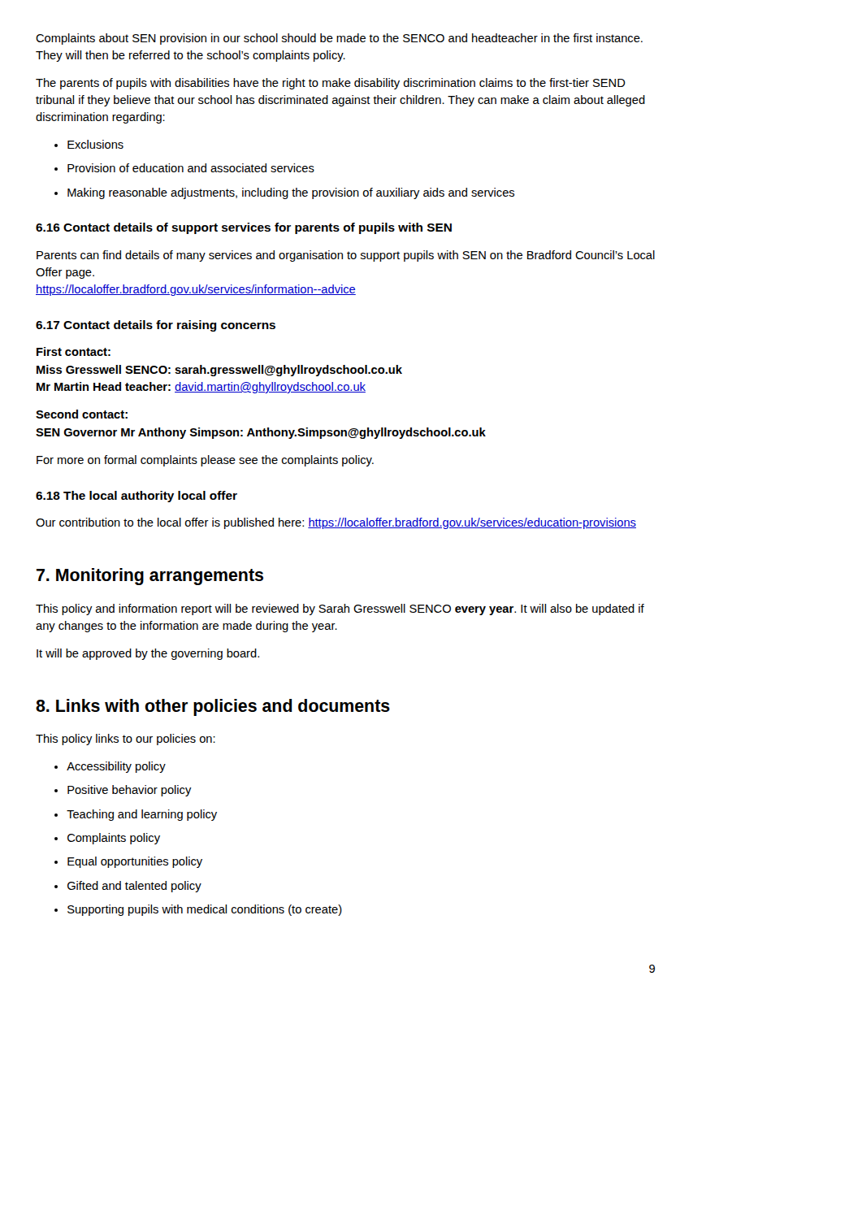Complaints about SEN provision in our school should be made to the SENCO and headteacher in the first instance. They will then be referred to the school’s complaints policy.
The parents of pupils with disabilities have the right to make disability discrimination claims to the first-tier SEND tribunal if they believe that our school has discriminated against their children. They can make a claim about alleged discrimination regarding:
Exclusions
Provision of education and associated services
Making reasonable adjustments, including the provision of auxiliary aids and services
6.16 Contact details of support services for parents of pupils with SEN
Parents can find details of many services and organisation to support pupils with SEN on the Bradford Council’s Local Offer page.
https://localoffer.bradford.gov.uk/services/information--advice
6.17 Contact details for raising concerns
First contact:
Miss Gresswell SENCO: sarah.gresswell@ghyllroydschool.co.uk
Mr Martin Head teacher: david.martin@ghyllroydschool.co.uk
Second contact:
SEN Governor Mr Anthony Simpson: Anthony.Simpson@ghyllroydschool.co.uk
For more on formal complaints please see the complaints policy.
6.18 The local authority local offer
Our contribution to the local offer is published here: https://localoffer.bradford.gov.uk/services/education-provisions
7. Monitoring arrangements
This policy and information report will be reviewed by Sarah Gresswell SENCO every year. It will also be updated if any changes to the information are made during the year.
It will be approved by the governing board.
8. Links with other policies and documents
This policy links to our policies on:
Accessibility policy
Positive behavior policy
Teaching and learning policy
Complaints policy
Equal opportunities policy
Gifted and talented policy
Supporting pupils with medical conditions (to create)
9